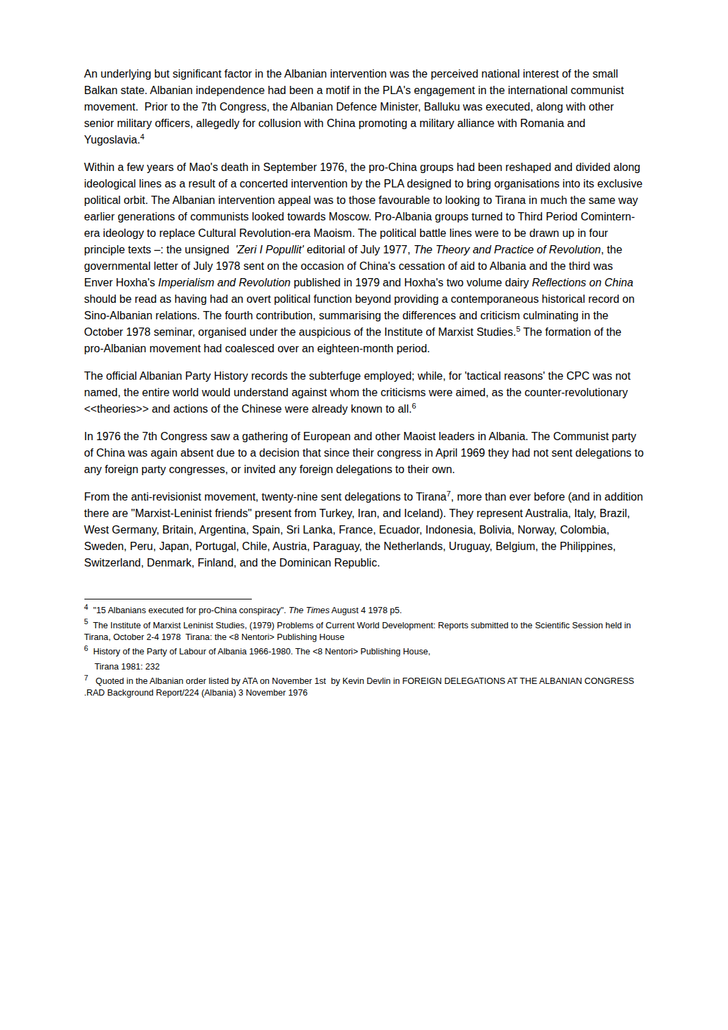An underlying but significant factor in the Albanian intervention was the perceived national interest of the small Balkan state. Albanian independence had been a motif in the PLA's engagement in the international communist movement. Prior to the 7th Congress, the Albanian Defence Minister, Balluku was executed, along with other senior military officers, allegedly for collusion with China promoting a military alliance with Romania and Yugoslavia.4
Within a few years of Mao's death in September 1976, the pro-China groups had been reshaped and divided along ideological lines as a result of a concerted intervention by the PLA designed to bring organisations into its exclusive political orbit. The Albanian intervention appeal was to those favourable to looking to Tirana in much the same way earlier generations of communists looked towards Moscow. Pro-Albania groups turned to Third Period Comintern-era ideology to replace Cultural Revolution-era Maoism. The political battle lines were to be drawn up in four principle texts –: the unsigned 'Zeri I Popullit' editorial of July 1977, The Theory and Practice of Revolution, the governmental letter of July 1978 sent on the occasion of China's cessation of aid to Albania and the third was Enver Hoxha's Imperialism and Revolution published in 1979 and Hoxha's two volume dairy Reflections on China should be read as having had an overt political function beyond providing a contemporaneous historical record on Sino-Albanian relations. The fourth contribution, summarising the differences and criticism culminating in the October 1978 seminar, organised under the auspicious of the Institute of Marxist Studies.5 The formation of the pro-Albanian movement had coalesced over an eighteen-month period.
The official Albanian Party History records the subterfuge employed; while, for 'tactical reasons' the CPC was not named, the entire world would understand against whom the criticisms were aimed, as the counter-revolutionary <<theories>> and actions of the Chinese were already known to all.6
In 1976 the 7th Congress saw a gathering of European and other Maoist leaders in Albania. The Communist party of China was again absent due to a decision that since their congress in April 1969 they had not sent delegations to any foreign party congresses, or invited any foreign delegations to their own.
From the anti-revisionist movement, twenty-nine sent delegations to Tirana7, more than ever before (and in addition there are "Marxist-Leninist friends" present from Turkey, Iran, and Iceland). They represent Australia, Italy, Brazil, West Germany, Britain, Argentina, Spain, Sri Lanka, France, Ecuador, Indonesia, Bolivia, Norway, Colombia, Sweden, Peru, Japan, Portugal, Chile, Austria, Paraguay, the Netherlands, Uruguay, Belgium, the Philippines, Switzerland, Denmark, Finland, and the Dominican Republic.
4 "15 Albanians executed for pro-China conspiracy". The Times August 4 1978 p5.
5 The Institute of Marxist Leninist Studies, (1979) Problems of Current World Development: Reports submitted to the Scientific Session held in Tirana, October 2-4 1978 Tirana: the <8 Nentori> Publishing House
6 History of the Party of Labour of Albania 1966-1980. The <8 Nentori> Publishing House,
Tirana 1981: 232
7 Quoted in the Albanian order listed by ATA on November 1st by Kevin Devlin in FOREIGN DELEGATIONS AT THE ALBANIAN CONGRESS .RAD Background Report/224 (Albania) 3 November 1976